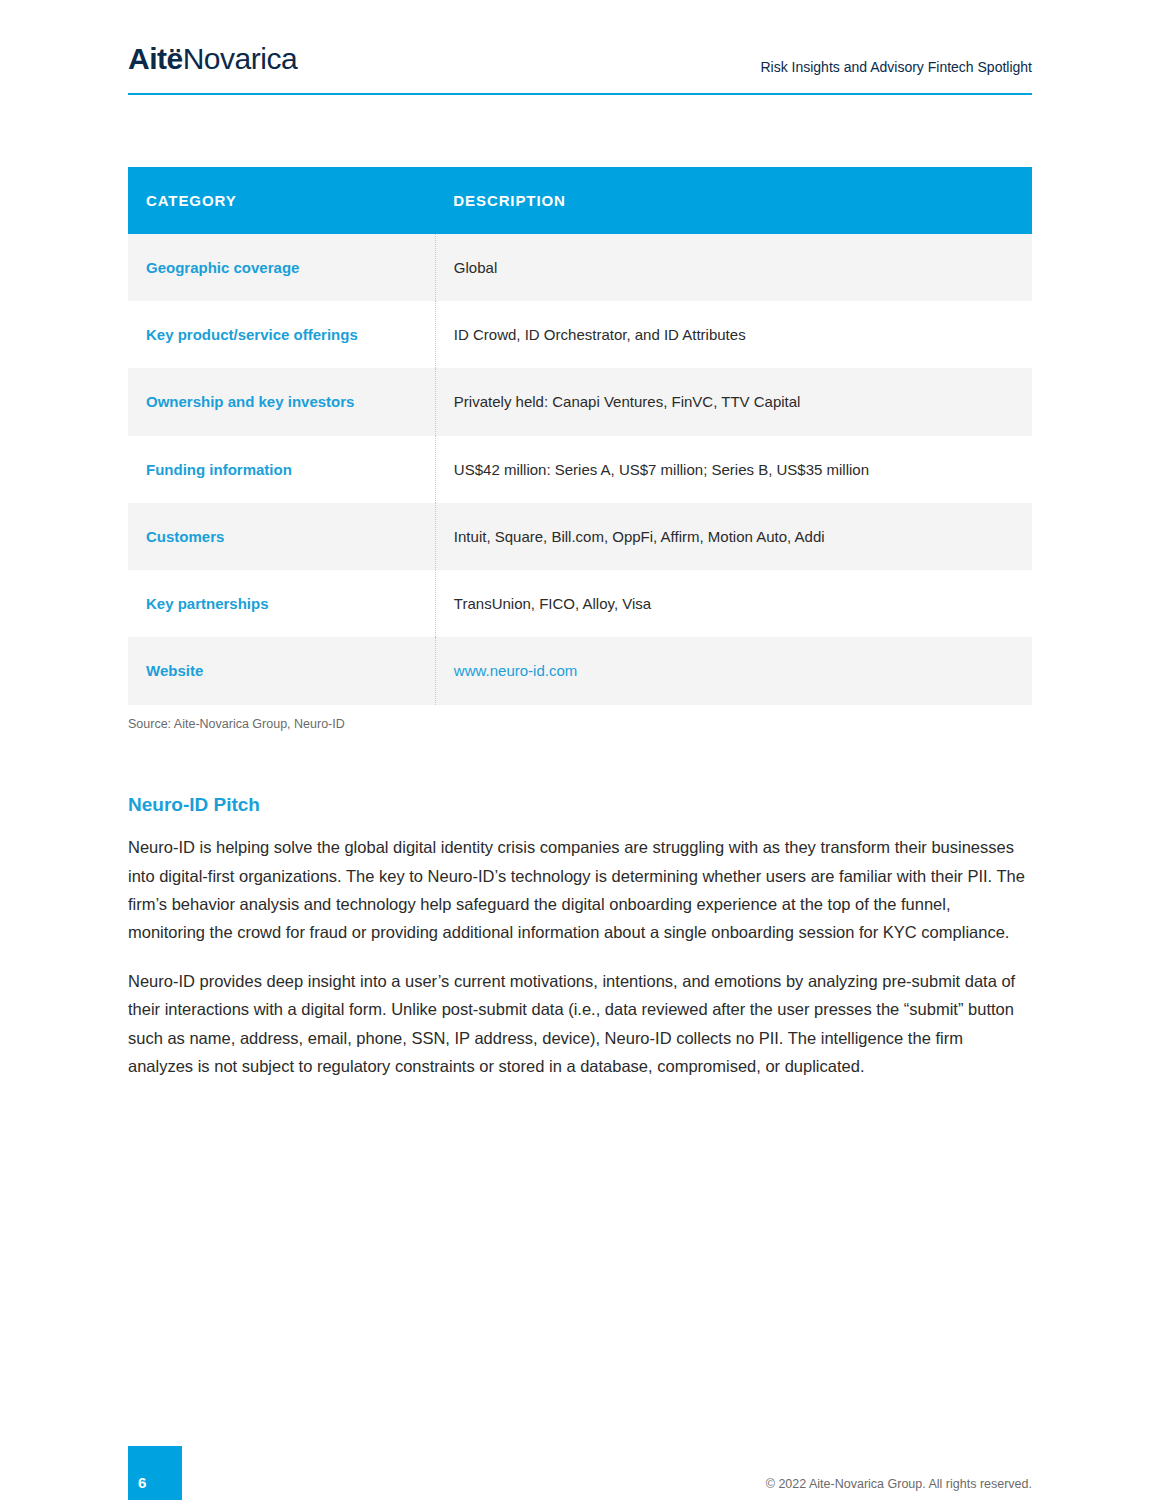AitëNovarica
Risk Insights and Advisory Fintech Spotlight
| Category | Description |
| --- | --- |
| Geographic coverage | Global |
| Key product/service offerings | ID Crowd, ID Orchestrator, and ID Attributes |
| Ownership and key investors | Privately held: Canapi Ventures, FinVC, TTV Capital |
| Funding information | US$42 million: Series A, US$7 million; Series B, US$35 million |
| Customers | Intuit, Square, Bill.com, OppFi, Affirm, Motion Auto, Addi |
| Key partnerships | TransUnion, FICO, Alloy, Visa |
| Website | www.neuro-id.com |
Source: Aite-Novarica Group, Neuro-ID
Neuro-ID Pitch
Neuro-ID is helping solve the global digital identity crisis companies are struggling with as they transform their businesses into digital-first organizations. The key to Neuro-ID’s technology is determining whether users are familiar with their PII. The firm’s behavior analysis and technology help safeguard the digital onboarding experience at the top of the funnel, monitoring the crowd for fraud or providing additional information about a single onboarding session for KYC compliance.
Neuro-ID provides deep insight into a user’s current motivations, intentions, and emotions by analyzing pre-submit data of their interactions with a digital form. Unlike post-submit data (i.e., data reviewed after the user presses the “submit” button such as name, address, email, phone, SSN, IP address, device), Neuro-ID collects no PII. The intelligence the firm analyzes is not subject to regulatory constraints or stored in a database, compromised, or duplicated.
6
© 2022 Aite-Novarica Group. All rights reserved.